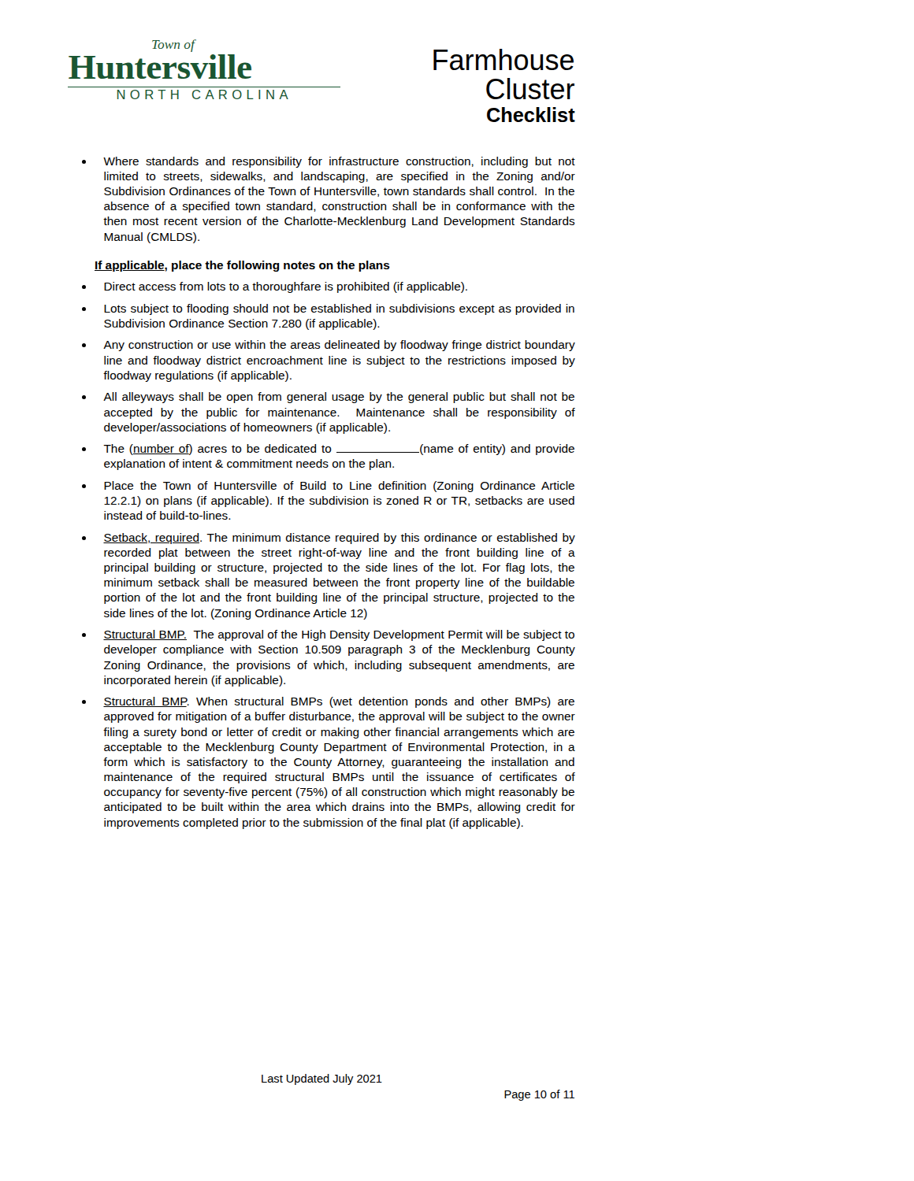Town of
Huntersville
NORTH CAROLINA
Farmhouse Cluster
Checklist
Where standards and responsibility for infrastructure construction, including but not limited to streets, sidewalks, and landscaping, are specified in the Zoning and/or Subdivision Ordinances of the Town of Huntersville, town standards shall control. In the absence of a specified town standard, construction shall be in conformance with the then most recent version of the Charlotte-Mecklenburg Land Development Standards Manual (CMLDS).
If applicable, place the following notes on the plans
Direct access from lots to a thoroughfare is prohibited (if applicable).
Lots subject to flooding should not be established in subdivisions except as provided in Subdivision Ordinance Section 7.280 (if applicable).
Any construction or use within the areas delineated by floodway fringe district boundary line and floodway district encroachment line is subject to the restrictions imposed by floodway regulations (if applicable).
All alleyways shall be open from general usage by the general public but shall not be accepted by the public for maintenance. Maintenance shall be responsibility of developer/associations of homeowners (if applicable).
The (number of) acres to be dedicated to (name of entity) and provide explanation of intent & commitment needs on the plan.
Place the Town of Huntersville of Build to Line definition (Zoning Ordinance Article 12.2.1) on plans (if applicable). If the subdivision is zoned R or TR, setbacks are used instead of build-to-lines.
Setback, required. The minimum distance required by this ordinance or established by recorded plat between the street right-of-way line and the front building line of a principal building or structure, projected to the side lines of the lot. For flag lots, the minimum setback shall be measured between the front property line of the buildable portion of the lot and the front building line of the principal structure, projected to the side lines of the lot. (Zoning Ordinance Article 12)
Structural BMP. The approval of the High Density Development Permit will be subject to developer compliance with Section 10.509 paragraph 3 of the Mecklenburg County Zoning Ordinance, the provisions of which, including subsequent amendments, are incorporated herein (if applicable).
Structural BMP. When structural BMPs (wet detention ponds and other BMPs) are approved for mitigation of a buffer disturbance, the approval will be subject to the owner filing a surety bond or letter of credit or making other financial arrangements which are acceptable to the Mecklenburg County Department of Environmental Protection, in a form which is satisfactory to the County Attorney, guaranteeing the installation and maintenance of the required structural BMPs until the issuance of certificates of occupancy for seventy-five percent (75%) of all construction which might reasonably be anticipated to be built within the area which drains into the BMPs, allowing credit for improvements completed prior to the submission of the final plat (if applicable).
Last Updated July 2021
Page 10 of 11